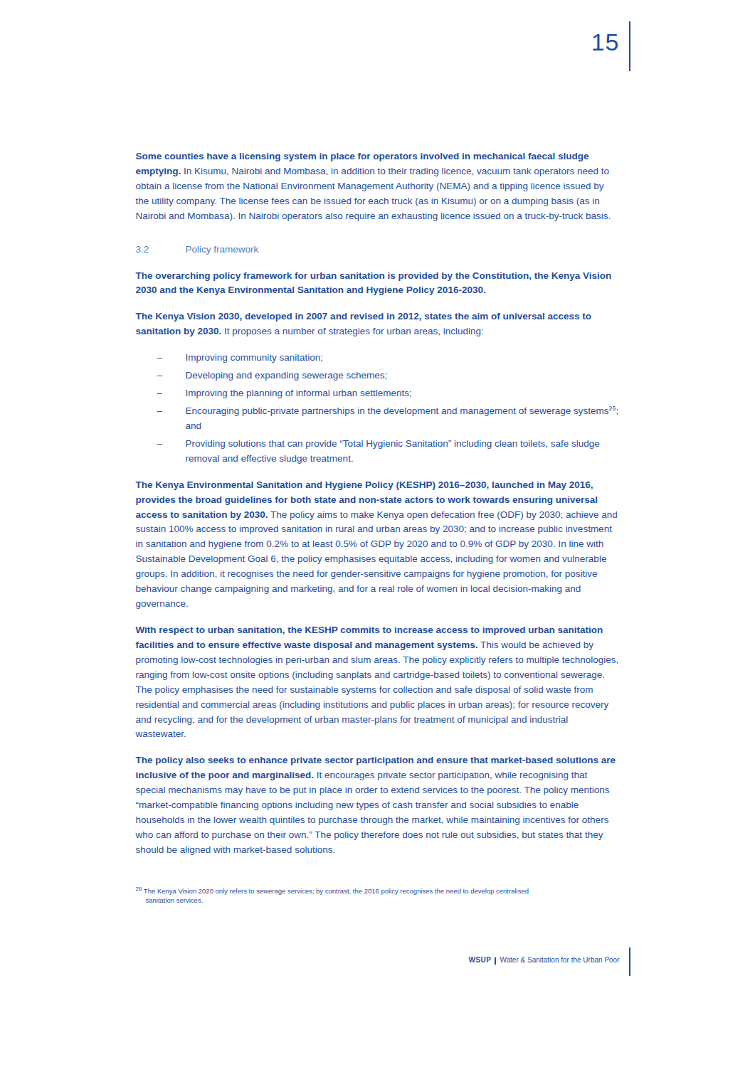15
Some counties have a licensing system in place for operators involved in mechanical faecal sludge emptying. In Kisumu, Nairobi and Mombasa, in addition to their trading licence, vacuum tank operators need to obtain a license from the National Environment Management Authority (NEMA) and a tipping licence issued by the utility company. The license fees can be issued for each truck (as in Kisumu) or on a dumping basis (as in Nairobi and Mombasa). In Nairobi operators also require an exhausting licence issued on a truck-by-truck basis.
3.2 Policy framework
The overarching policy framework for urban sanitation is provided by the Constitution, the Kenya Vision 2030 and the Kenya Environmental Sanitation and Hygiene Policy 2016-2030.
The Kenya Vision 2030, developed in 2007 and revised in 2012, states the aim of universal access to sanitation by 2030. It proposes a number of strategies for urban areas, including:
Improving community sanitation;
Developing and expanding sewerage schemes;
Improving the planning of informal urban settlements;
Encouraging public-private partnerships in the development and management of sewerage systems26; and
Providing solutions that can provide “Total Hygienic Sanitation” including clean toilets, safe sludge removal and effective sludge treatment.
The Kenya Environmental Sanitation and Hygiene Policy (KESHP) 2016–2030, launched in May 2016, provides the broad guidelines for both state and non-state actors to work towards ensuring universal access to sanitation by 2030. The policy aims to make Kenya open defecation free (ODF) by 2030; achieve and sustain 100% access to improved sanitation in rural and urban areas by 2030; and to increase public investment in sanitation and hygiene from 0.2% to at least 0.5% of GDP by 2020 and to 0.9% of GDP by 2030. In line with Sustainable Development Goal 6, the policy emphasises equitable access, including for women and vulnerable groups. In addition, it recognises the need for gender-sensitive campaigns for hygiene promotion, for positive behaviour change campaigning and marketing, and for a real role of women in local decision-making and governance.
With respect to urban sanitation, the KESHP commits to increase access to improved urban sanitation facilities and to ensure effective waste disposal and management systems. This would be achieved by promoting low-cost technologies in peri-urban and slum areas. The policy explicitly refers to multiple technologies, ranging from low-cost onsite options (including sanplats and cartridge-based toilets) to conventional sewerage. The policy emphasises the need for sustainable systems for collection and safe disposal of solid waste from residential and commercial areas (including institutions and public places in urban areas); for resource recovery and recycling; and for the development of urban master-plans for treatment of municipal and industrial wastewater.
The policy also seeks to enhance private sector participation and ensure that market-based solutions are inclusive of the poor and marginalised. It encourages private sector participation, while recognising that special mechanisms may have to be put in place in order to extend services to the poorest. The policy mentions “market-compatible financing options including new types of cash transfer and social subsidies to enable households in the lower wealth quintiles to purchase through the market, while maintaining incentives for others who can afford to purchase on their own.” The policy therefore does not rule out subsidies, but states that they should be aligned with market-based solutions.
26 The Kenya Vision 2020 only refers to sewerage services; by contrast, the 2016 policy recognises the need to develop centralised sanitation services.
WSUP Water & Sanitation for the Urban Poor